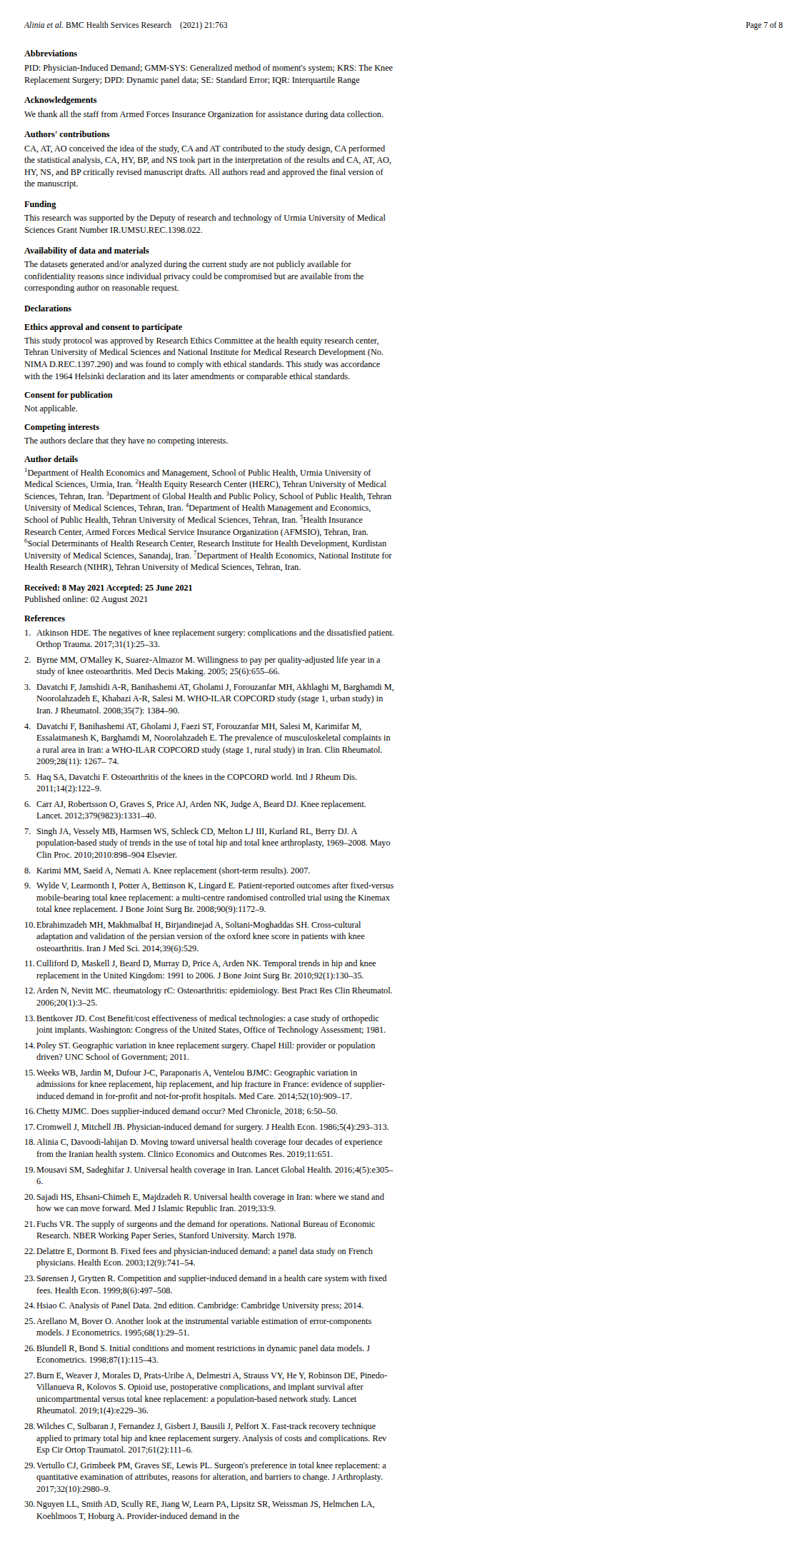Alinia et al. BMC Health Services Research (2021) 21:763
Page 7 of 8
Abbreviations
PID: Physician-Induced Demand; GMM-SYS: Generalized method of moment's system; KRS: The Knee Replacement Surgery; DPD: Dynamic panel data; SE: Standard Error; IQR: Interquartile Range
Acknowledgements
We thank all the staff from Armed Forces Insurance Organization for assistance during data collection.
Authors' contributions
CA, AT, AO conceived the idea of the study, CA and AT contributed to the study design, CA performed the statistical analysis, CA, HY, BP, and NS took part in the interpretation of the results and CA, AT, AO, HY, NS, and BP critically revised manuscript drafts. All authors read and approved the final version of the manuscript.
Funding
This research was supported by the Deputy of research and technology of Urmia University of Medical Sciences Grant Number IR.UMSU.REC.1398.022.
Availability of data and materials
The datasets generated and/or analyzed during the current study are not publicly available for confidentiality reasons since individual privacy could be compromised but are available from the corresponding author on reasonable request.
Declarations
Ethics approval and consent to participate
This study protocol was approved by Research Ethics Committee at the health equity research center, Tehran University of Medical Sciences and National Institute for Medical Research Development (No. NIMA D.REC.1397.290) and was found to comply with ethical standards. This study was accordance with the 1964 Helsinki declaration and its later amendments or comparable ethical standards.
Consent for publication
Not applicable.
Competing interests
The authors declare that they have no competing interests.
Author details
1Department of Health Economics and Management, School of Public Health, Urmia University of Medical Sciences, Urmia, Iran. 2Health Equity Research Center (HERC), Tehran University of Medical Sciences, Tehran, Iran. 3Department of Global Health and Public Policy, School of Public Health, Tehran University of Medical Sciences, Tehran, Iran. 4Department of Health Management and Economics, School of Public Health, Tehran University of Medical Sciences, Tehran, Iran. 5Health Insurance Research Center, Armed Forces Medical Service Insurance Organization (AFMSIO), Tehran, Iran. 6Social Determinants of Health Research Center, Research Institute for Health Development, Kurdistan University of Medical Sciences, Sanandaj, Iran. 7Department of Health Economics, National Institute for Health Research (NIHR), Tehran University of Medical Sciences, Tehran, Iran.
Received: 8 May 2021 Accepted: 25 June 2021
Published online: 02 August 2021
References
Atkinson HDE. The negatives of knee replacement surgery: complications and the dissatisfied patient. Orthop Trauma. 2017;31(1):25–33.
Byrne MM, O'Malley K, Suarez-Almazor M. Willingness to pay per quality-adjusted life year in a study of knee osteoarthritis. Med Decis Making. 2005; 25(6):655–66.
Davatchi F, Jamshidi A-R, Banihashemi AT, Gholami J, Forouzanfar MH, Akhlaghi M, Barghamdi M, Noorolahzadeh E, Khabazi A-R, Salesi M. WHO-ILAR COPCORD study (stage 1, urban study) in Iran. J Rheumatol. 2008;35(7): 1384–90.
Davatchi F, Banihashemi AT, Gholami J, Faezi ST, Forouzanfar MH, Salesi M, Karimifar M, Essalatmanesh K, Barghamdi M, Noorolahzadeh E. The prevalence of musculoskeletal complaints in a rural area in Iran: a WHO-ILAR COPCORD study (stage 1, rural study) in Iran. Clin Rheumatol. 2009;28(11): 1267– 74.
Haq SA, Davatchi F. Osteoarthritis of the knees in the COPCORD world. Intl J Rheum Dis. 2011;14(2):122–9.
Carr AJ, Robertsson O, Graves S, Price AJ, Arden NK, Judge A, Beard DJ. Knee replacement. Lancet. 2012;379(9823):1331–40.
Singh JA, Vessely MB, Harmsen WS, Schleck CD, Melton LJ III, Kurland RL, Berry DJ. A population-based study of trends in the use of total hip and total knee arthroplasty, 1969–2008. Mayo Clin Proc. 2010;2010:898–904 Elsevier.
Karimi MM, Saeid A, Nemati A. Knee replacement (short-term results). 2007.
Wylde V, Learmonth I, Potter A, Bettinson K, Lingard E. Patient-reported outcomes after fixed-versus mobile-bearing total knee replacement: a multi-centre randomised controlled trial using the Kinemax total knee replacement. J Bone Joint Surg Br. 2008;90(9):1172–9.
Ebrahimzadeh MH, Makhmalbaf H, Birjandinejad A, Soltani-Moghaddas SH. Cross-cultural adaptation and validation of the persian version of the oxford knee score in patients with knee osteoarthritis. Iran J Med Sci. 2014;39(6):529.
Culliford D, Maskell J, Beard D, Murray D, Price A, Arden NK. Temporal trends in hip and knee replacement in the United Kingdom: 1991 to 2006. J Bone Joint Surg Br. 2010;92(1):130–35.
Arden N, Nevitt MC. rheumatology rC: Osteoarthritis: epidemiology. Best Pract Res Clin Rheumatol. 2006;20(1):3–25.
Bentkover JD. Cost Benefit/cost effectiveness of medical technologies: a case study of orthopedic joint implants. Washington: Congress of the United States, Office of Technology Assessment; 1981.
Poley ST. Geographic variation in knee replacement surgery. Chapel Hill: provider or population driven? UNC School of Government; 2011.
Weeks WB, Jardin M, Dufour J-C, Paraponaris A, Ventelou BJMC: Geographic variation in admissions for knee replacement, hip replacement, and hip fracture in France: evidence of supplier-induced demand in for-profit and not-for-profit hospitals. Med Care. 2014;52(10):909–17.
Chetty MJMC. Does supplier-induced demand occur? Med Chronicle, 2018; 6:50–50.
Cromwell J, Mitchell JB. Physician-induced demand for surgery. J Health Econ. 1986;5(4):293–313.
Alinia C, Davoodi-lahijan D. Moving toward universal health coverage four decades of experience from the Iranian health system. Clinico Economics and Outcomes Res. 2019;11:651.
Mousavi SM, Sadeghifar J. Universal health coverage in Iran. Lancet Global Health. 2016;4(5):e305–6.
Sajadi HS, Ehsani-Chimeh E, Majdzadeh R. Universal health coverage in Iran: where we stand and how we can move forward. Med J Islamic Republic Iran. 2019;33:9.
Fuchs VR. The supply of surgeons and the demand for operations. National Bureau of Economic Research. NBER Working Paper Series, Stanford University. March 1978.
Delattre E, Dormont B. Fixed fees and physician-induced demand: a panel data study on French physicians. Health Econ. 2003;12(9):741–54.
Sørensen J, Grytten R. Competition and supplier-induced demand in a health care system with fixed fees. Health Econ. 1999;8(6):497–508.
Hsiao C. Analysis of Panel Data. 2nd edition. Cambridge: Cambridge University press; 2014.
Arellano M, Bover O. Another look at the instrumental variable estimation of error-components models. J Econometrics. 1995;68(1):29–51.
Blundell R, Bond S. Initial conditions and moment restrictions in dynamic panel data models. J Econometrics. 1998;87(1):115–43.
Burn E, Weaver J, Morales D, Prats-Uribe A, Delmestri A, Strauss VY, He Y, Robinson DE, Pinedo-Villanueva R, Kolovos S. Opioid use, postoperative complications, and implant survival after unicompartmental versus total knee replacement: a population-based network study. Lancet Rheumatol. 2019;1(4):e229–36.
Wilches C, Sulbaran J, Fernandez J, Gisbert J, Bausili J, Pelfort X. Fast-track recovery technique applied to primary total hip and knee replacement surgery. Analysis of costs and complications. Rev Esp Cir Ortop Traumatol. 2017;61(2):111–6.
Vertullo CJ, Grimbeek PM, Graves SE, Lewis PL. Surgeon's preference in total knee replacement: a quantitative examination of attributes, reasons for alteration, and barriers to change. J Arthroplasty. 2017;32(10):2980–9.
Nguyen LL, Smith AD, Scully RE, Jiang W, Learn PA, Lipsitz SR, Weissman JS, Helmchen LA, Koehlmoos T, Hoburg A. Provider-induced demand in the